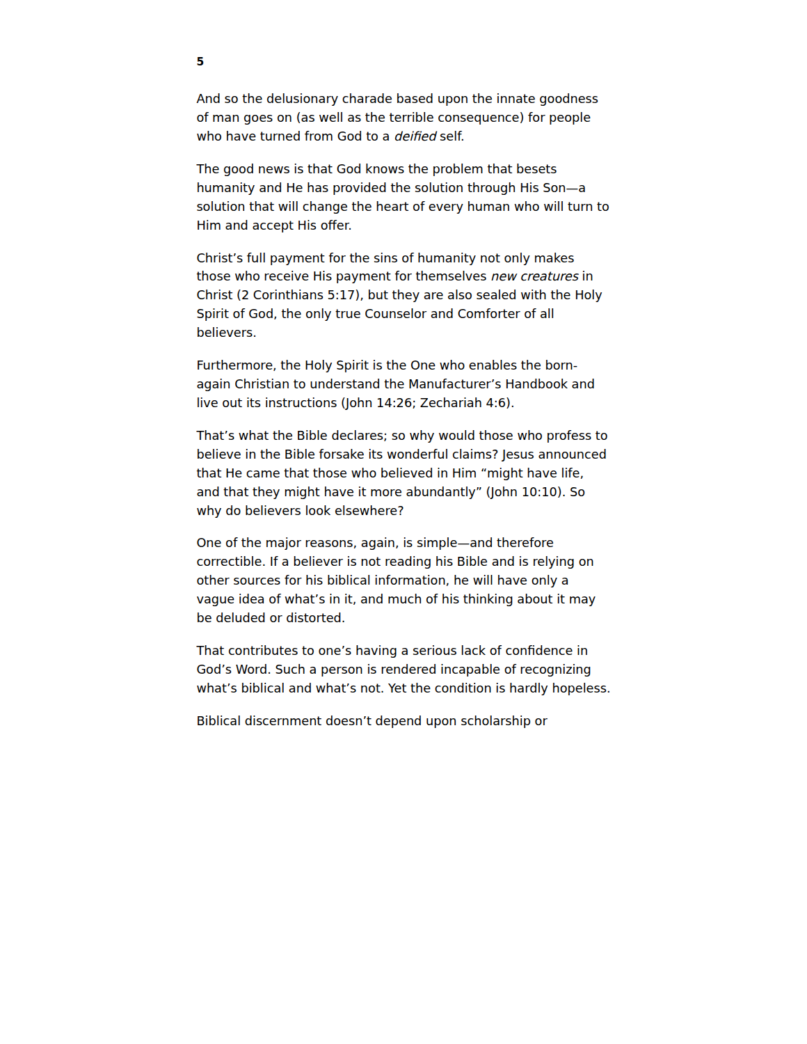5
And so the delusionary charade based upon the innate goodness of man goes on (as well as the terrible consequence) for people who have turned from God to a deified self.
The good news is that God knows the problem that besets humanity and He has provided the solution through His Son—a solution that will change the heart of every human who will turn to Him and accept His offer.
Christ’s full payment for the sins of humanity not only makes those who receive His payment for themselves new creatures in Christ (2 Corinthians 5:17), but they are also sealed with the Holy Spirit of God, the only true Counselor and Comforter of all believers.
Furthermore, the Holy Spirit is the One who enables the born-again Christian to understand the Manufacturer’s Handbook and live out its instructions (John 14:26; Zechariah 4:6).
That’s what the Bible declares; so why would those who profess to believe in the Bible forsake its wonderful claims? Jesus announced that He came that those who believed in Him “might have life, and that they might have it more abundantly” (John 10:10). So why do believers look elsewhere?
One of the major reasons, again, is simple—and therefore correctible. If a believer is not reading his Bible and is relying on other sources for his biblical information, he will have only a vague idea of what’s in it, and much of his thinking about it may be deluded or distorted.
That contributes to one’s having a serious lack of confidence in God’s Word. Such a person is rendered incapable of recognizing what’s biblical and what’s not. Yet the condition is hardly hopeless.
Biblical discernment doesn’t depend upon scholarship or